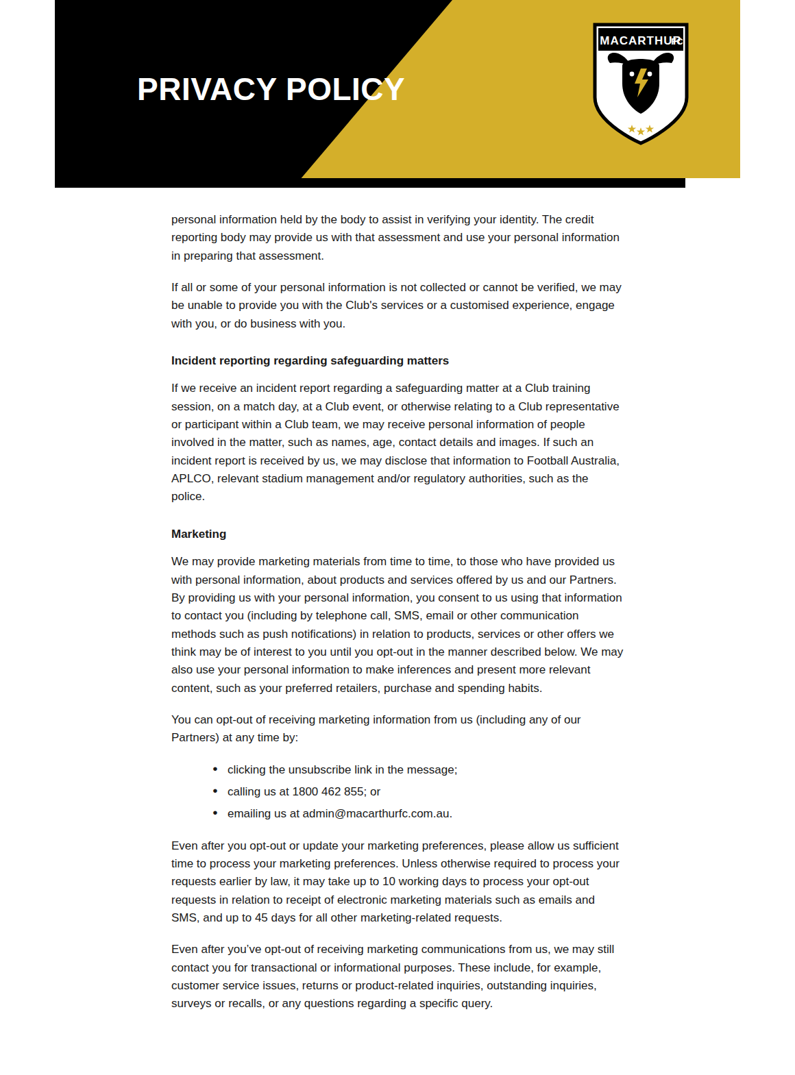PRIVACY POLICY
Macarthur FC crest MACARTHUR FC
personal information held by the body to assist in verifying your identity. The credit reporting body may provide us with that assessment and use your personal information in preparing that assessment.
If all or some of your personal information is not collected or cannot be verified, we may be unable to provide you with the Club's services or a customised experience, engage with you, or do business with you.
Incident reporting regarding safeguarding matters
If we receive an incident report regarding a safeguarding matter at a Club training session, on a match day, at a Club event, or otherwise relating to a Club representative or participant within a Club team, we may receive personal information of people involved in the matter, such as names, age, contact details and images. If such an incident report is received by us, we may disclose that information to Football Australia, APLCO, relevant stadium management and/or regulatory authorities, such as the police.
Marketing
We may provide marketing materials from time to time, to those who have provided us with personal information, about products and services offered by us and our Partners. By providing us with your personal information, you consent to us using that information to contact you (including by telephone call, SMS, email or other communication methods such as push notifications) in relation to products, services or other offers we think may be of interest to you until you opt-out in the manner described below. We may also use your personal information to make inferences and present more relevant content, such as your preferred retailers, purchase and spending habits.
You can opt-out of receiving marketing information from us (including any of our Partners) at any time by:
clicking the unsubscribe link in the message;
calling us at 1800 462 855; or
emailing us at admin@macarthurfc.com.au.
Even after you opt-out or update your marketing preferences, please allow us sufficient time to process your marketing preferences. Unless otherwise required to process your requests earlier by law, it may take up to 10 working days to process your opt-out requests in relation to receipt of electronic marketing materials such as emails and SMS, and up to 45 days for all other marketing-related requests.
Even after you’ve opt-out of receiving marketing communications from us, we may still contact you for transactional or informational purposes. These include, for example, customer service issues, returns or product-related inquiries, outstanding inquiries, surveys or recalls, or any questions regarding a specific query.